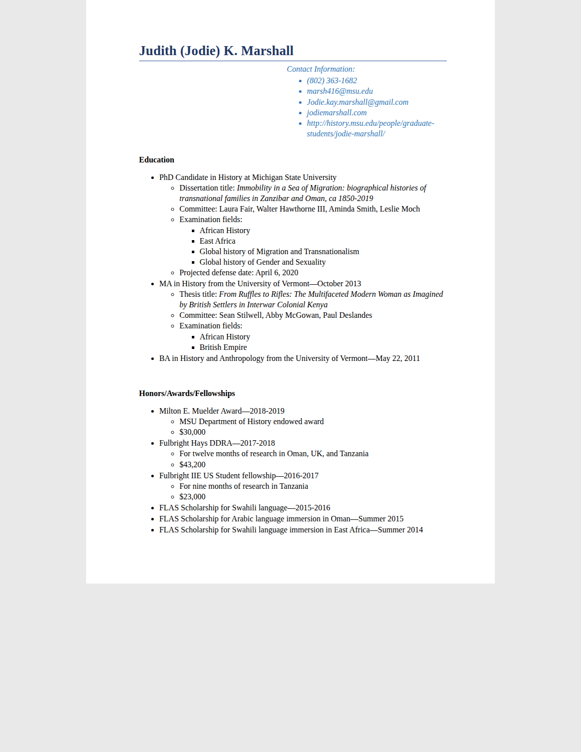Judith (Jodie) K. Marshall
Contact Information:
(802) 363-1682
marsh416@msu.edu
Jodie.kay.marshall@gmail.com
jodiemarshall.com
http://history.msu.edu/people/graduate-students/jodie-marshall/
Education
PhD Candidate in History at Michigan State University
Dissertation title: Immobility in a Sea of Migration: biographical histories of transnational families in Zanzibar and Oman, ca 1850-2019
Committee: Laura Fair, Walter Hawthorne III, Aminda Smith, Leslie Moch
Examination fields:
African History
East Africa
Global history of Migration and Transnationalism
Global history of Gender and Sexuality
Projected defense date: April 6, 2020
MA in History from the University of Vermont—October 2013
Thesis title: From Ruffles to Rifles: The Multifaceted Modern Woman as Imagined by British Settlers in Interwar Colonial Kenya
Committee: Sean Stilwell, Abby McGowan, Paul Deslandes
Examination fields:
African History
British Empire
BA in History and Anthropology from the University of Vermont—May 22, 2011
Honors/Awards/Fellowships
Milton E. Muelder Award—2018-2019
MSU Department of History endowed award
$30,000
Fulbright Hays DDRA—2017-2018
For twelve months of research in Oman, UK, and Tanzania
$43,200
Fulbright IIE US Student fellowship—2016-2017
For nine months of research in Tanzania
$23,000
FLAS Scholarship for Swahili language—2015-2016
FLAS Scholarship for Arabic language immersion in Oman—Summer 2015
FLAS Scholarship for Swahili language immersion in East Africa—Summer 2014